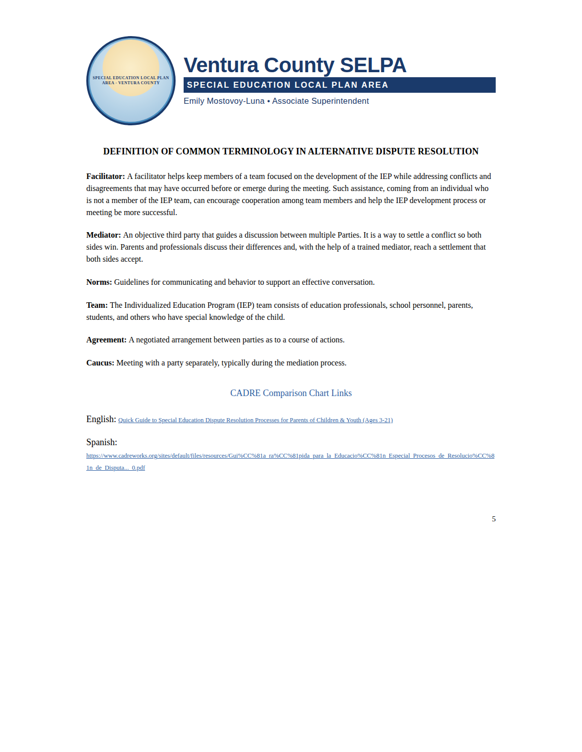Special Education Local Plan Area · Ventura County
Ventura County SELPA
SPECIAL EDUCATION LOCAL PLAN AREA
Emily Mostovoy-Luna • Associate Superintendent
Definition of Common Terminology in Alternative Dispute Resolution
Facilitator:
A facilitator helps keep members of a team focused on the development of the IEP while addressing conflicts and disagreements that may have occurred before or emerge during the meeting. Such assistance, coming from an individual who is not a member of the IEP team, can encourage cooperation among team members and help the IEP development process or meeting be more successful.
Mediator:
An objective third party that guides a discussion between multiple Parties. It is a way to settle a conflict so both sides win. Parents and professionals discuss their differences and, with the help of a trained mediator, reach a settlement that both sides accept.
Norms:
Guidelines for communicating and behavior to support an effective conversation.
Team:
The Individualized Education Program (IEP) team consists of education professionals, school personnel, parents, students, and others who have special knowledge of the child.
Agreement:
A negotiated arrangement between parties as to a course of actions.
Caucus:
Meeting with a party separately, typically during the mediation process.
CADRE Comparison Chart Links
English: Quick Guide to Special Education Dispute Resolution Processes for Parents of Children & Youth (Ages 3-21)
Spanish:
https://www.cadreworks.org/sites/default/files/resources/Gui%CC%81a_ra%CC%81pida_para_la_Educacio%CC%81n_Especial_Procesos_de_Resolucio%CC%81n_de_Disputa..._0.pdf
5